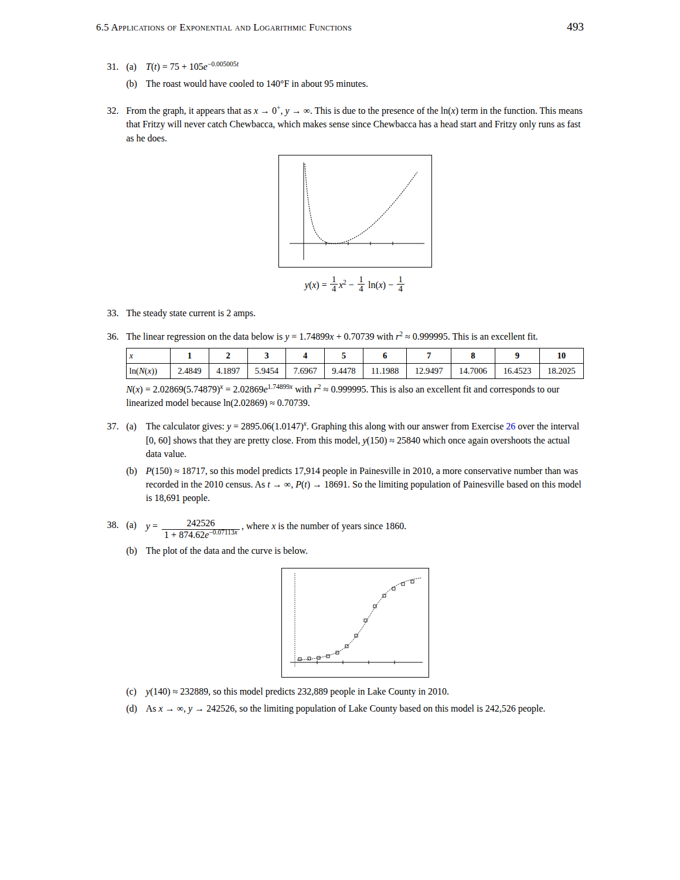6.5 Applications of Exponential and Logarithmic Functions 493
31.
(a) T(t) = 75 + 105e−0.005005t
(b) The roast would have cooled to 140°F in about 95 minutes.
32.
From the graph, it appears that as x → 0+, y → ∞. This is due to the presence of the ln(x) term in the function. This means that Fritzy will never catch Chewbacca, which makes sense since Chewbacca has a head start and Fritzy only runs as fast as he does.
y(x) = 14 x2 − 14 ln(x) − 14
33.
The steady state current is 2 amps.
36.
The linear regression on the data below is y = 1.74899x + 0.70739 with r2 ≈ 0.999995. This is an excellent fit.
| x | 1 | 2 | 3 | 4 | 5 | 6 | 7 | 8 | 9 | 10 |
| --- | --- | --- | --- | --- | --- | --- | --- | --- | --- | --- |
| ln( N ( x )) | 2.4849 | 4.1897 | 5.9454 | 7.6967 | 9.4478 | 11.1988 | 12.9497 | 14.7006 | 16.4523 | 18.2025 |
N(x) = 2.02869(5.74879)x = 2.02869e1.74899x with r2 ≈ 0.999995. This is also an excellent fit and corresponds to our linearized model because ln(2.02869) ≈ 0.70739.
37.
(a) The calculator gives: y = 2895.06(1.0147)x. Graphing this along with our answer from Exercise 26 over the interval [0, 60] shows that they are pretty close. From this model, y(150) ≈ 25840 which once again overshoots the actual data value.
(b) P(150) ≈ 18717, so this model predicts 17,914 people in Painesville in 2010, a more conservative number than was recorded in the 2010 census. As t → ∞, P(t) → 18691. So the limiting population of Painesville based on this model is 18,691 people.
38.
(a) y = 242526 1 + 874.62e−0.07113x , where x is the number of years since 1860.
(b) The plot of the data and the curve is below.
(c) y(140) ≈ 232889, so this model predicts 232,889 people in Lake County in 2010.
(d) As x → ∞, y → 242526, so the limiting population of Lake County based on this model is 242,526 people.